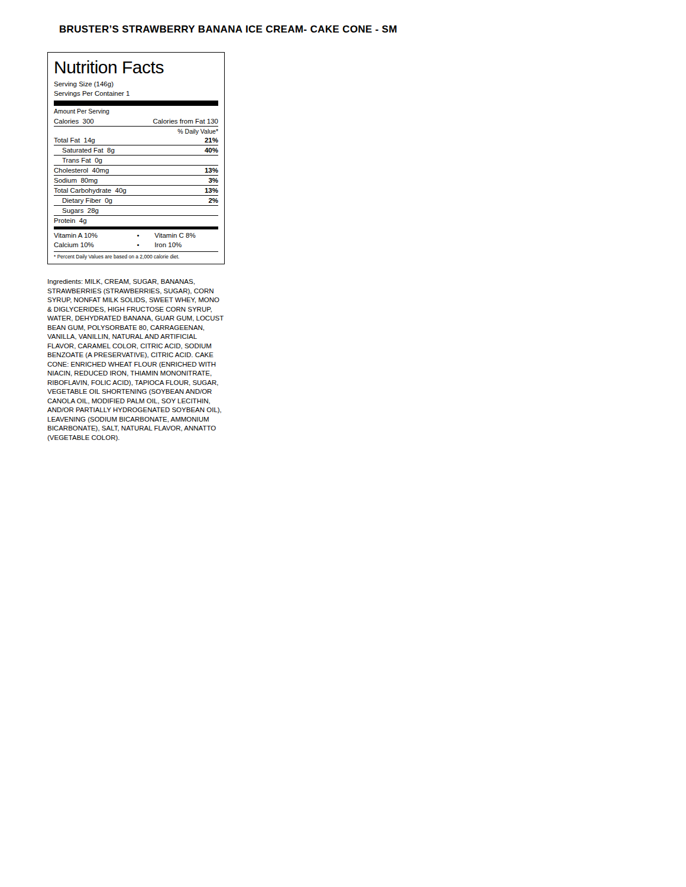BRUSTER’S STRAWBERRY BANANA ICE CREAM- CAKE CONE - SM
Nutrition Facts
Serving Size (146g)
Servings Per Container 1
Amount Per Serving
| Calories 300 | Calories from Fat 130 |
| % Daily Value* |
| Total Fat 14g | 21% |
| Saturated Fat 8g | 40% |
| Trans Fat 0g | |
| Cholesterol 40mg | 13% |
| Sodium 80mg | 3% |
| Total Carbohydrate 40g | 13% |
| Dietary Fiber 0g | 2% |
| Sugars 28g | |
| Protein 4g | |
| Vitamin A 10% | • | Vitamin C 8% |
| Calcium 10% | • | Iron 10% |
* Percent Daily Values are based on a 2,000 calorie diet.
Ingredients: MILK, CREAM, SUGAR, BANANAS, STRAWBERRIES (STRAWBERRIES, SUGAR), CORN SYRUP, NONFAT MILK SOLIDS, SWEET WHEY, MONO & DIGLYCERIDES, HIGH FRUCTOSE CORN SYRUP, WATER, DEHYDRATED BANANA, GUAR GUM, LOCUST BEAN GUM, POLYSORBATE 80, CARRAGEENAN, VANILLA, VANILLIN, NATURAL AND ARTIFICIAL FLAVOR, CARAMEL COLOR, CITRIC ACID, SODIUM BENZOATE (A PRESERVATIVE), CITRIC ACID. CAKE CONE: ENRICHED WHEAT FLOUR (ENRICHED WITH NIACIN, REDUCED IRON, THIAMIN MONONITRATE, RIBOFLAVIN, FOLIC ACID), TAPIOCA FLOUR, SUGAR, VEGETABLE OIL SHORTENING (SOYBEAN AND/OR CANOLA OIL, MODIFIED PALM OIL, SOY LECITHIN, AND/OR PARTIALLY HYDROGENATED SOYBEAN OIL), LEAVENING (SODIUM BICARBONATE, AMMONIUM BICARBONATE), SALT, NATURAL FLAVOR, ANNATTO (VEGETABLE COLOR).